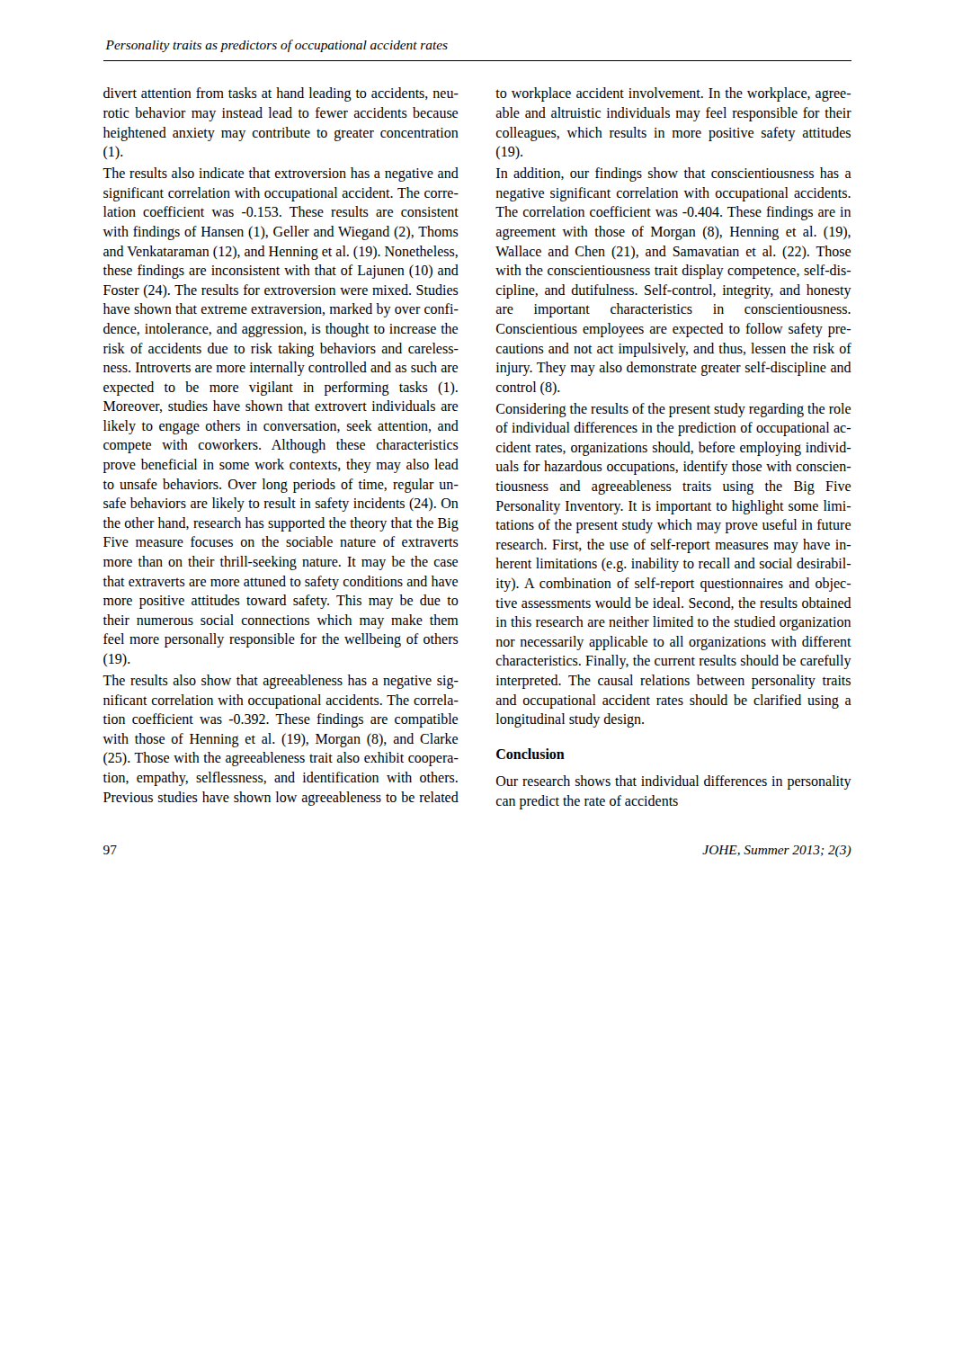Personality traits as predictors of occupational accident rates
divert attention from tasks at hand leading to accidents, neurotic behavior may instead lead to fewer accidents because heightened anxiety may contribute to greater concentration (1).
The results also indicate that extroversion has a negative and significant correlation with occupational accident. The correlation coefficient was -0.153. These results are consistent with findings of Hansen (1), Geller and Wiegand (2), Thoms and Venkataraman (12), and Henning et al. (19). Nonetheless, these findings are inconsistent with that of Lajunen (10) and Foster (24). The results for extroversion were mixed. Studies have shown that extreme extraversion, marked by over confidence, intolerance, and aggression, is thought to increase the risk of accidents due to risk taking behaviors and carelessness. Introverts are more internally controlled and as such are expected to be more vigilant in performing tasks (1). Moreover, studies have shown that extrovert individuals are likely to engage others in conversation, seek attention, and compete with coworkers. Although these characteristics prove beneficial in some work contexts, they may also lead to unsafe behaviors. Over long periods of time, regular unsafe behaviors are likely to result in safety incidents (24). On the other hand, research has supported the theory that the Big Five measure focuses on the sociable nature of extraverts more than on their thrill-seeking nature. It may be the case that extraverts are more attuned to safety conditions and have more positive attitudes toward safety. This may be due to their numerous social connections which may make them feel more personally responsible for the wellbeing of others (19).
The results also show that agreeableness has a negative significant correlation with occupational accidents. The correlation coefficient was -0.392. These findings are compatible with those of Henning et al. (19), Morgan (8), and Clarke (25). Those with the agreeableness trait also exhibit cooperation, empathy, selflessness, and identification with others. Previous studies have shown low agreeableness to be related to workplace accident involvement. In the workplace, agreeable and altruistic individuals may feel responsible for their colleagues, which results in more positive safety attitudes (19).
In addition, our findings show that conscientiousness has a negative significant correlation with occupational accidents. The correlation coefficient was -0.404. These findings are in agreement with those of Morgan (8), Henning et al. (19), Wallace and Chen (21), and Samavatian et al. (22). Those with the conscientiousness trait display competence, self-discipline, and dutifulness. Self-control, integrity, and honesty are important characteristics in conscientiousness. Conscientious employees are expected to follow safety precautions and not act impulsively, and thus, lessen the risk of injury. They may also demonstrate greater self-discipline and control (8).
Considering the results of the present study regarding the role of individual differences in the prediction of occupational accident rates, organizations should, before employing individuals for hazardous occupations, identify those with conscientiousness and agreeableness traits using the Big Five Personality Inventory. It is important to highlight some limitations of the present study which may prove useful in future research. First, the use of self-report measures may have inherent limitations (e.g. inability to recall and social desirability). A combination of self-report questionnaires and objective assessments would be ideal. Second, the results obtained in this research are neither limited to the studied organization nor necessarily applicable to all organizations with different characteristics. Finally, the current results should be carefully interpreted. The causal relations between personality traits and occupational accident rates should be clarified using a longitudinal study design.
Conclusion
Our research shows that individual differences in personality can predict the rate of accidents
97 JOHE, Summer 2013; 2(3)